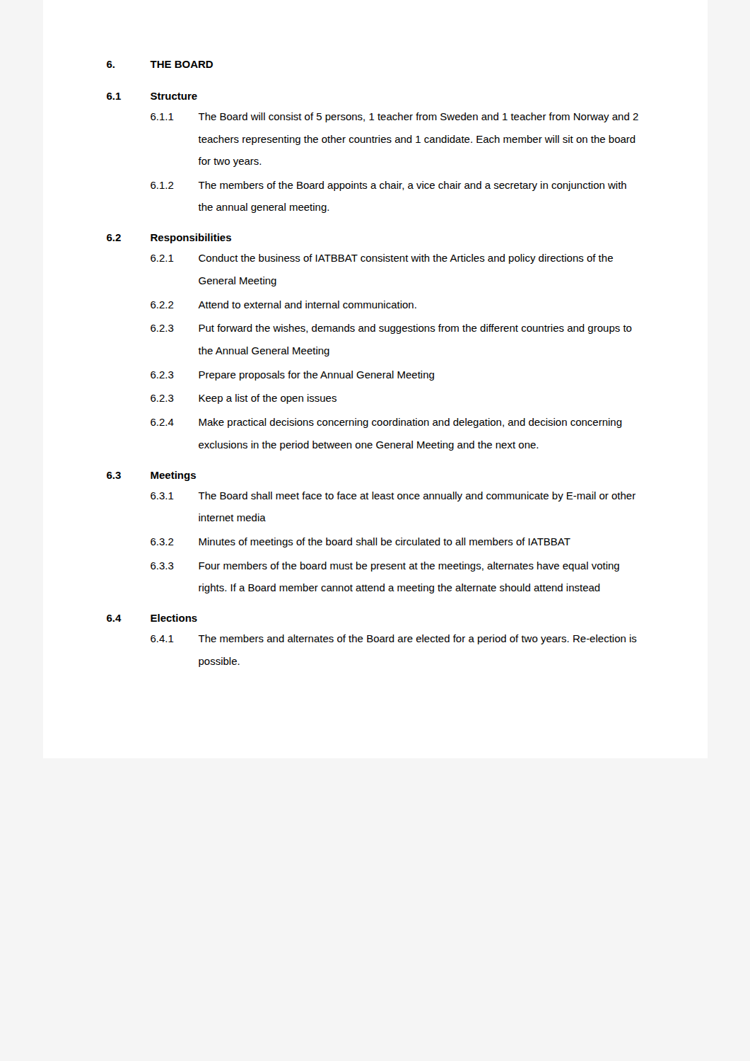6. THE BOARD
6.1 Structure
6.1.1 The Board will consist of 5 persons, 1 teacher from Sweden and 1 teacher from Norway and 2 teachers representing the other countries and 1 candidate. Each member will sit on the board for two years.
6.1.2 The members of the Board appoints a chair, a vice chair and a secretary in conjunction with the annual general meeting.
6.2 Responsibilities
6.2.1 Conduct the business of IATBBAT consistent with the Articles and policy directions of the General Meeting
6.2.2 Attend to external and internal communication.
6.2.3 Put forward the wishes, demands and suggestions from the different countries and groups to the Annual General Meeting
6.2.3 Prepare proposals for the Annual General Meeting
6.2.3 Keep a list of the open issues
6.2.4 Make practical decisions concerning coordination and delegation, and decision concerning exclusions in the period between one General Meeting and the next one.
6.3 Meetings
6.3.1 The Board shall meet face to face at least once annually and communicate by E-mail or other internet media
6.3.2 Minutes of meetings of the board shall be circulated to all members of IATBBAT
6.3.3 Four members of the board must be present at the meetings, alternates have equal voting rights. If a Board member cannot attend a meeting the alternate should attend instead
6.4 Elections
6.4.1 The members and alternates of the Board are elected for a period of two years. Re-election is possible.